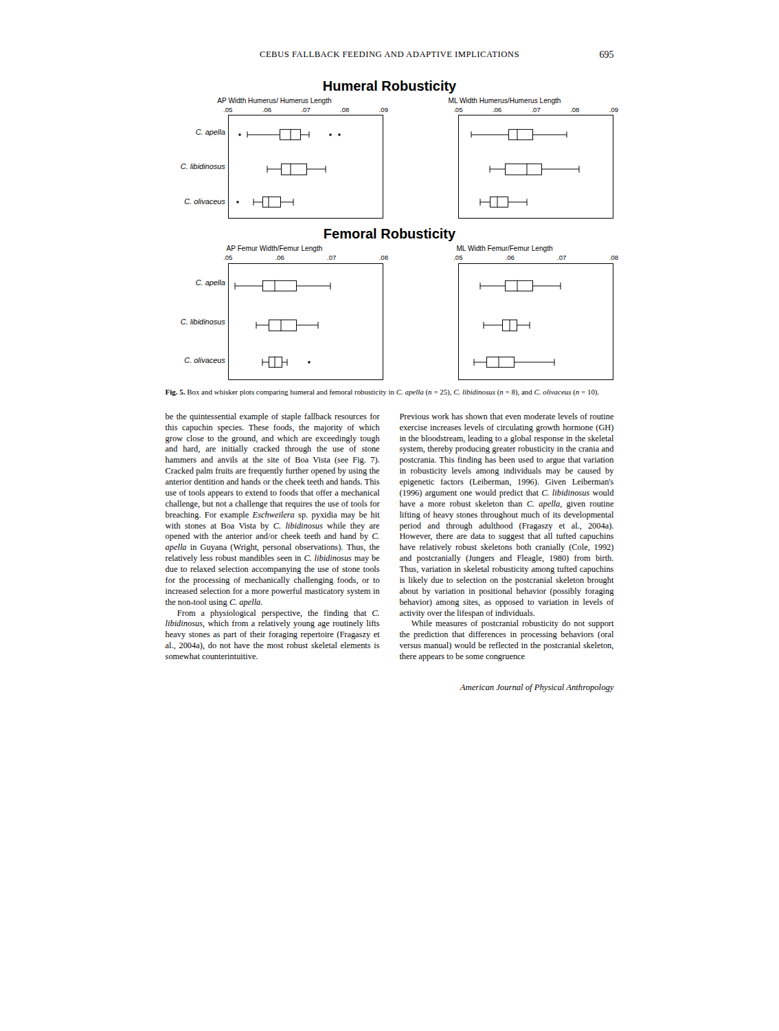CEBUS FALLBACK FEEDING AND ADAPTIVE IMPLICATIONS 695
Humeral Robusticity
AP Width Humerus/ Humerus Length
.05 .06 .07 .08 .09
C. apella
C. libidinosus
C. olivaceus
ML Width Humerus/Humerus Length
.05 .06 .07 .08 .09
C. apella
C. libidinosus
C. olivaceus
Femoral Robusticity
AP Femur Width/Femur Length
.05 .06 .07 .08
C. apella
C. libidinosus
C. olivaceus
ML Width Femur/Femur Length
.05 .06 .07 .08
C. apella
C. libidinosus
C. olivaceus
Fig. 5. Box and whisker plots comparing humeral and femoral robusticity in C. apella (n = 25), C. libidinosus (n = 8), and C. olivaceus (n = 10).
be the quintessential example of staple fallback resources for this capuchin species. These foods, the majority of which grow close to the ground, and which are exceedingly tough and hard, are initially cracked through the use of stone hammers and anvils at the site of Boa Vista (see Fig. 7). Cracked palm fruits are frequently further opened by using the anterior dentition and hands or the cheek teeth and hands. This use of tools appears to extend to foods that offer a mechanical challenge, but not a challenge that requires the use of tools for breaching. For example Eschweilera sp. pyxidia may be hit with stones at Boa Vista by C. libidinosus while they are opened with the anterior and/or cheek teeth and hand by C. apella in Guyana (Wright, personal observations). Thus, the relatively less robust mandibles seen in C. libidinosus may be due to relaxed selection accompanying the use of stone tools for the processing of mechanically challenging foods, or to increased selection for a more powerful masticatory system in the non-tool using C. apella.
From a physiological perspective, the finding that C. libidinosus, which from a relatively young age routinely lifts heavy stones as part of their foraging repertoire (Fragaszy et al., 2004a), do not have the most robust skeletal elements is somewhat counterintuitive.
Previous work has shown that even moderate levels of routine exercise increases levels of circulating growth hormone (GH) in the bloodstream, leading to a global response in the skeletal system, thereby producing greater robusticity in the crania and postcrania. This finding has been used to argue that variation in robusticity levels among individuals may be caused by epigenetic factors (Leiberman, 1996). Given Leiberman's (1996) argument one would predict that C. libidinosus would have a more robust skeleton than C. apella, given routine lifting of heavy stones throughout much of its developmental period and through adulthood (Fragaszy et al., 2004a). However, there are data to suggest that all tufted capuchins have relatively robust skeletons both cranially (Cole, 1992) and postcranially (Jungers and Fleagle, 1980) from birth. Thus, variation in skeletal robusticity among tufted capuchins is likely due to selection on the postcranial skeleton brought about by variation in positional behavior (possibly foraging behavior) among sites, as opposed to variation in levels of activity over the lifespan of individuals.
While measures of postcranial robusticity do not support the prediction that differences in processing behaviors (oral versus manual) would be reflected in the postcranial skeleton, there appears to be some congruence
American Journal of Physical Anthropology